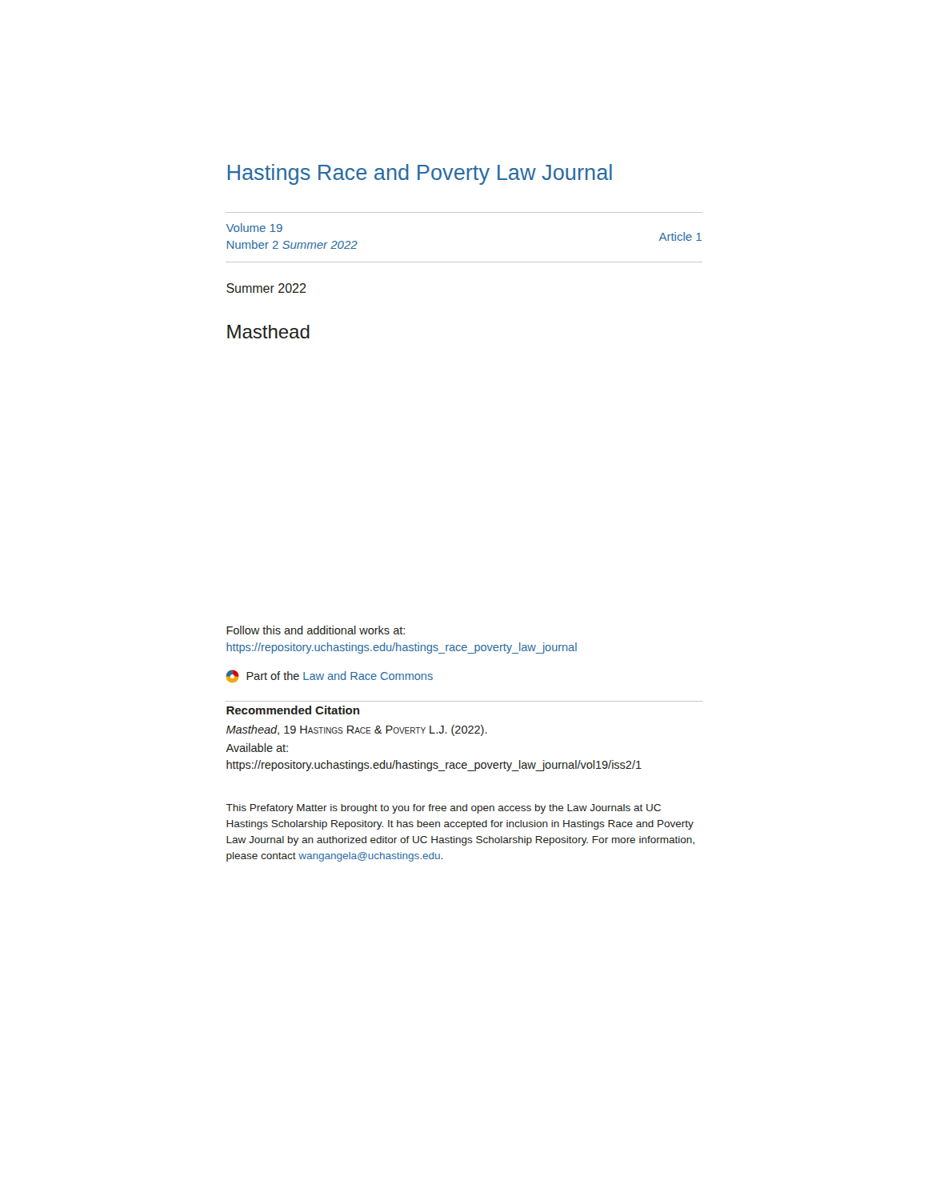Hastings Race and Poverty Law Journal
Volume 19 Number 2 Summer 2022
Article 1
Summer 2022
Masthead
Follow this and additional works at: https://repository.uchastings.edu/hastings_race_poverty_law_journal
Part of the Law and Race Commons
Recommended Citation
Masthead, 19 Hastings Race & Poverty L.J. (2022).
Available at: https://repository.uchastings.edu/hastings_race_poverty_law_journal/vol19/iss2/1
This Prefatory Matter is brought to you for free and open access by the Law Journals at UC Hastings Scholarship Repository. It has been accepted for inclusion in Hastings Race and Poverty Law Journal by an authorized editor of UC Hastings Scholarship Repository. For more information, please contact wangangela@uchastings.edu.